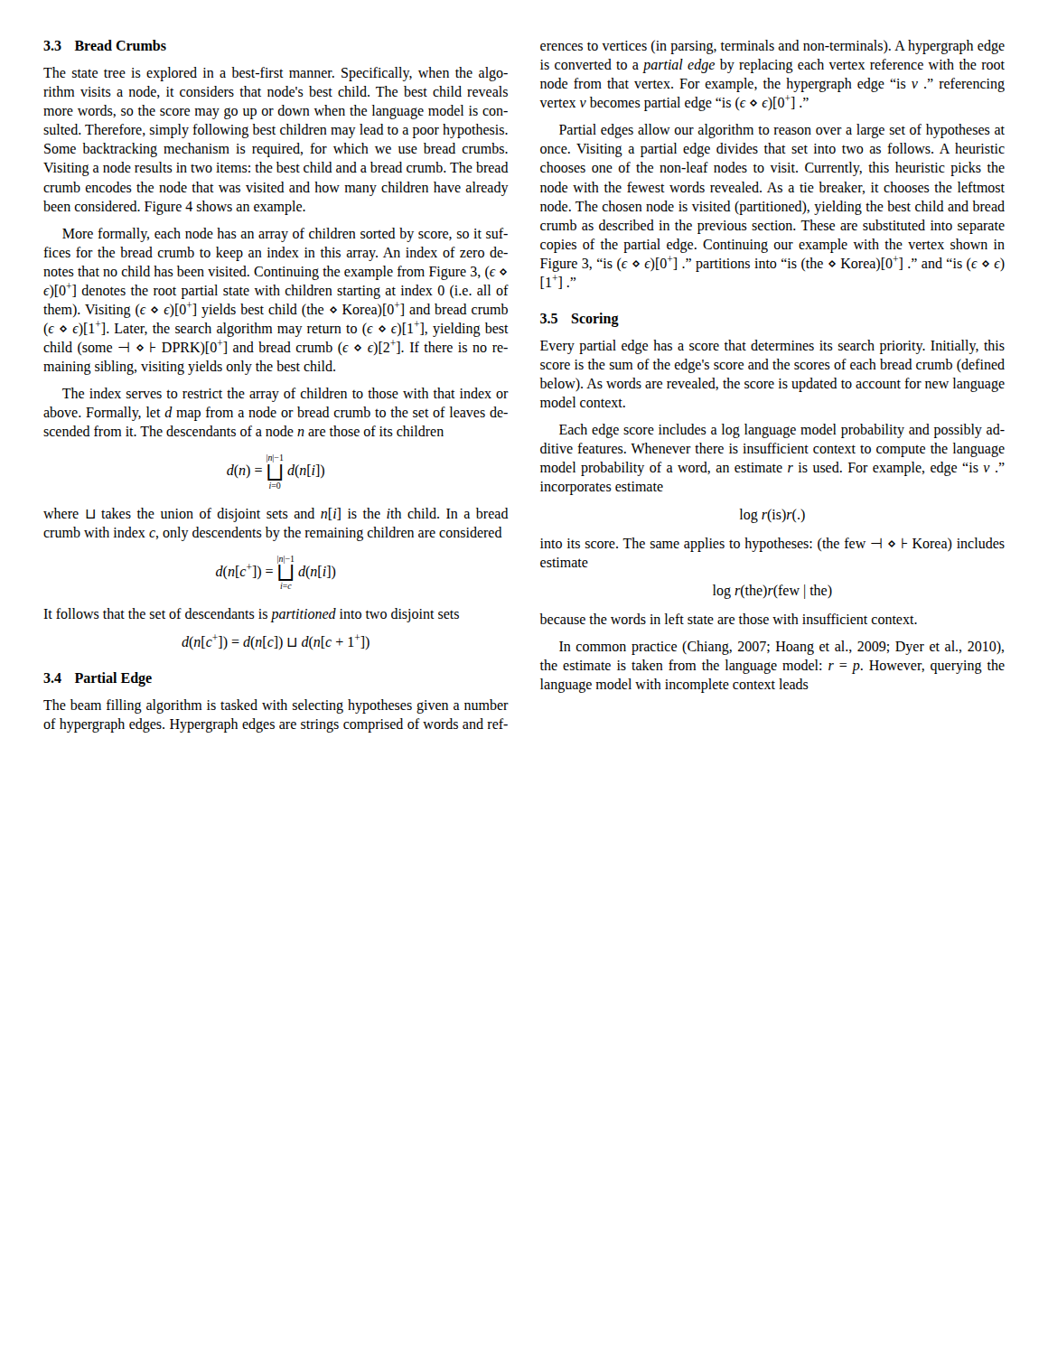3.3 Bread Crumbs
The state tree is explored in a best-first manner. Specifically, when the algorithm visits a node, it considers that node's best child. The best child reveals more words, so the score may go up or down when the language model is consulted. Therefore, simply following best children may lead to a poor hypothesis. Some backtracking mechanism is required, for which we use bread crumbs. Visiting a node results in two items: the best child and a bread crumb. The bread crumb encodes the node that was visited and how many children have already been considered. Figure 4 shows an example.
More formally, each node has an array of children sorted by score, so it suffices for the bread crumb to keep an index in this array. An index of zero denotes that no child has been visited. Continuing the example from Figure 3, (ϵ ⋄ ϵ)[0+] denotes the root partial state with children starting at index 0 (i.e. all of them). Visiting (ϵ ⋄ ϵ)[0+] yields best child (the ⋄ Korea)[0+] and bread crumb (ϵ ⋄ ϵ)[1+]. Later, the search algorithm may return to (ϵ ⋄ ϵ)[1+], yielding best child (some ⊣ ⋄ ⊦ DPRK)[0+] and bread crumb (ϵ ⋄ ϵ)[2+]. If there is no remaining sibling, visiting yields only the best child.
The index serves to restrict the array of children to those with that index or above. Formally, let d map from a node or bread crumb to the set of leaves descended from it. The descendants of a node n are those of its children
d(n) = |n|−1 ⨆ i=0 d(n[i])
where ⊔ takes the union of disjoint sets and n[i] is the ith child. In a bread crumb with index c, only descendents by the remaining children are considered
d(n[c+]) = |n|−1 ⨆ i=c d(n[i])
It follows that the set of descendants is partitioned into two disjoint sets
d(n[c+]) = d(n[c]) ⊔ d(n[c + 1+])
3.4 Partial Edge
The beam filling algorithm is tasked with selecting hypotheses given a number of hypergraph edges. Hypergraph edges are strings comprised of words and references to vertices (in parsing, terminals and non-terminals). A hypergraph edge is converted to a partial edge by replacing each vertex reference with the root node from that vertex. For example, the hypergraph edge “is v .” referencing vertex v becomes partial edge “is (ϵ ⋄ ϵ)[0+] .”
Partial edges allow our algorithm to reason over a large set of hypotheses at once. Visiting a partial edge divides that set into two as follows. A heuristic chooses one of the non-leaf nodes to visit. Currently, this heuristic picks the node with the fewest words revealed. As a tie breaker, it chooses the leftmost node. The chosen node is visited (partitioned), yielding the best child and bread crumb as described in the previous section. These are substituted into separate copies of the partial edge. Continuing our example with the vertex shown in Figure 3, “is (ϵ ⋄ ϵ)[0+] .” partitions into “is (the ⋄ Korea)[0+] .” and “is (ϵ ⋄ ϵ)[1+] .”
3.5 Scoring
Every partial edge has a score that determines its search priority. Initially, this score is the sum of the edge's score and the scores of each bread crumb (defined below). As words are revealed, the score is updated to account for new language model context.
Each edge score includes a log language model probability and possibly additive features. Whenever there is insufficient context to compute the language model probability of a word, an estimate r is used. For example, edge “is v .” incorporates estimate
log r(is)r(.)
into its score. The same applies to hypotheses: (the few ⊣ ⋄ ⊦ Korea) includes estimate
log r(the)r(few | the)
because the words in left state are those with insufficient context.
In common practice (Chiang, 2007; Hoang et al., 2009; Dyer et al., 2010), the estimate is taken from the language model: r = p. However, querying the language model with incomplete context leads